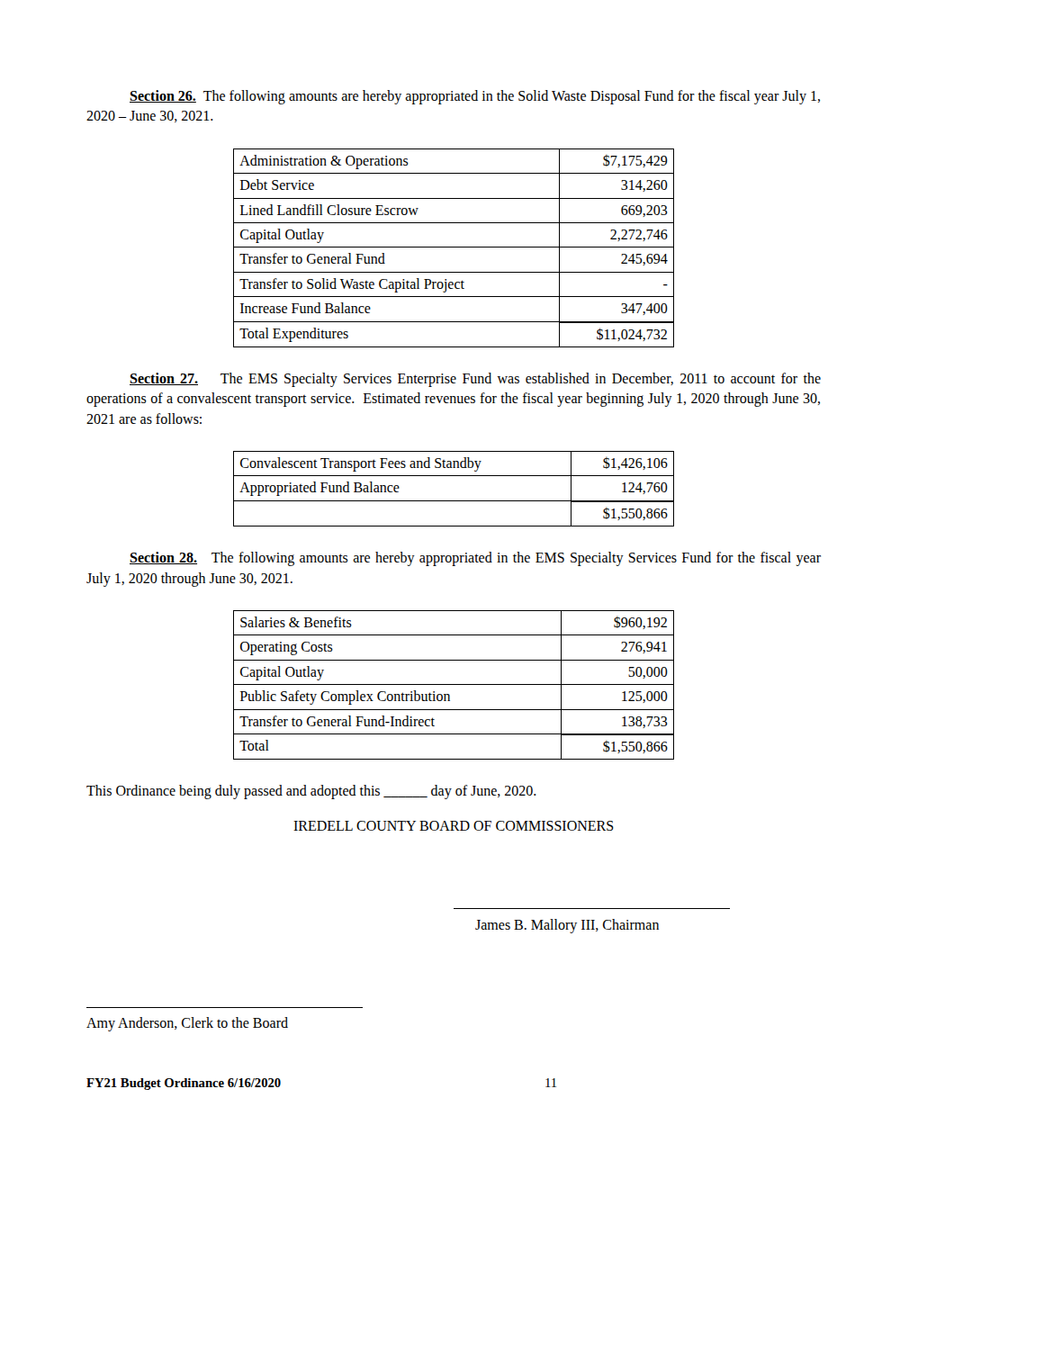Section 26. The following amounts are hereby appropriated in the Solid Waste Disposal Fund for the fiscal year July 1, 2020 – June 30, 2021.
| Administration & Operations | $7,175,429 |
| Debt Service | 314,260 |
| Lined Landfill Closure Escrow | 669,203 |
| Capital Outlay | 2,272,746 |
| Transfer to General Fund | 245,694 |
| Transfer to Solid Waste Capital Project | - |
| Increase Fund Balance | 347,400 |
| Total Expenditures | $11,024,732 |
Section 27. The EMS Specialty Services Enterprise Fund was established in December, 2011 to account for the operations of a convalescent transport service. Estimated revenues for the fiscal year beginning July 1, 2020 through June 30, 2021 are as follows:
| Convalescent Transport Fees and Standby | $1,426,106 |
| Appropriated Fund Balance | 124,760 |
| | $1,550,866 |
Section 28. The following amounts are hereby appropriated in the EMS Specialty Services Fund for the fiscal year July 1, 2020 through June 30, 2021.
| Salaries & Benefits | $960,192 |
| Operating Costs | 276,941 |
| Capital Outlay | 50,000 |
| Public Safety Complex Contribution | 125,000 |
| Transfer to General Fund-Indirect | 138,733 |
| Total | $1,550,866 |
This Ordinance being duly passed and adopted this ______ day of June, 2020.
IREDELL COUNTY BOARD OF COMMISSIONERS
James B. Mallory III, Chairman
Amy Anderson, Clerk to the Board
FY21 Budget Ordinance 6/16/2020 11